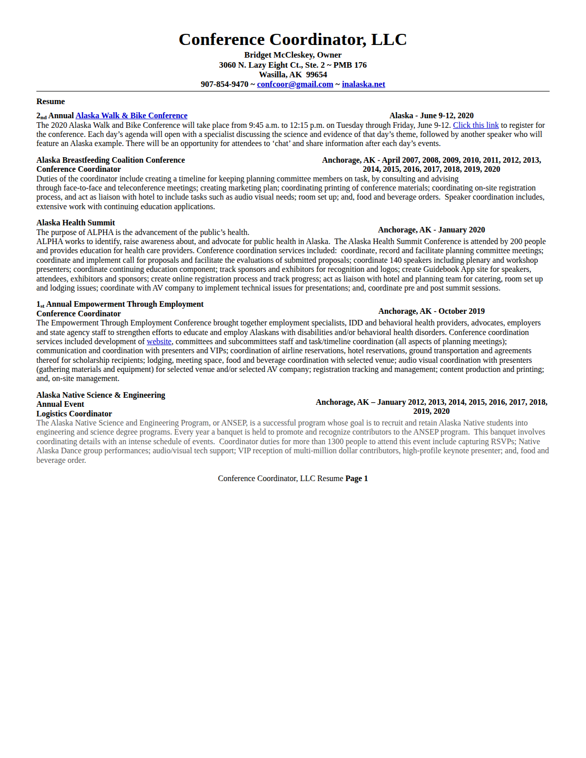Conference Coordinator, LLC
Bridget McCleskey, Owner
3060 N. Lazy Eight Ct., Ste. 2 ~ PMB 176
Wasilla, AK 99654
907-854-9470 ~ confcoor@gmail.com ~ inalaska.net
Resume
Alaska - June 9-12, 2020
2nd Annual Alaska Walk & Bike Conference
The 2020 Alaska Walk and Bike Conference will take place from 9:45 a.m. to 12:15 p.m. on Tuesday through Friday, June 9-12. Click this link to register for the conference. Each day’s agenda will open with a specialist discussing the science and evidence of that day’s theme, followed by another speaker who will feature an Alaska example. There will be an opportunity for attendees to ‘chat’ and share information after each day’s events.
Anchorage, AK - April 2007, 2008, 2009, 2010, 2011, 2012, 2013, 2014, 2015, 2016, 2017, 2018, 2019, 2020
Alaska Breastfeeding Coalition Conference
Conference Coordinator
Duties of the coordinator include creating a timeline for keeping planning committee members on task, by consulting and advising
through face-to-face and teleconference meetings; creating marketing plan; coordinating printing of conference materials; coordinating on-site registration process, and act as liaison with hotel to include tasks such as audio visual needs; room set up; and, food and beverage orders. Speaker coordination includes, extensive work with continuing education applications.
Anchorage, AK - January 2020
Alaska Health Summit
The purpose of ALPHA is the advancement of the public’s health.
ALPHA works to identify, raise awareness about, and advocate for public health in Alaska. The Alaska Health Summit Conference is attended by 200 people and provides education for health care providers. Conference coordination services included: coordinate, record and facilitate planning committee meetings; coordinate and implement call for proposals and facilitate the evaluations of submitted proposals; coordinate 140 speakers including plenary and workshop presenters; coordinate continuing education component; track sponsors and exhibitors for recognition and logos; create Guidebook App site for speakers, attendees, exhibitors and sponsors; create online registration process and track progress; act as liaison with hotel and planning team for catering, room set up and lodging issues; coordinate with AV company to implement technical issues for presentations; and, coordinate pre and post summit sessions.
Anchorage, AK - October 2019
1st Annual Empowerment Through Employment
Conference Coordinator
The Empowerment Through Employment Conference brought together employment specialists, IDD and behavioral health providers, advocates, employers and state agency staff to strengthen efforts to educate and employ Alaskans with disabilities and/or behavioral health disorders. Conference coordination services included development of website, committees and subcommittees staff and task/timeline coordination (all aspects of planning meetings); communication and coordination with presenters and VIPs; coordination of airline reservations, hotel reservations, ground transportation and agreements thereof for scholarship recipients; lodging, meeting space, food and beverage coordination with selected venue; audio visual coordination with presenters (gathering materials and equipment) for selected venue and/or selected AV company; registration tracking and management; content production and printing; and, on-site management.
Anchorage, AK – January 2012, 2013, 2014, 2015, 2016, 2017, 2018, 2019, 2020
Alaska Native Science & Engineering
Annual Event
Logistics Coordinator
The Alaska Native Science and Engineering Program, or ANSEP, is a successful program whose goal is to recruit and retain Alaska Native students into engineering and science degree programs. Every year a banquet is held to promote and recognize contributors to the ANSEP program. This banquet involves coordinating details with an intense schedule of events. Coordinator duties for more than 1300 people to attend this event include capturing RSVPs; Native Alaska Dance group performances; audio/visual tech support; VIP reception of multi-million dollar contributors, high-profile keynote presenter; and, food and beverage order.
Conference Coordinator, LLC Resume Page 1